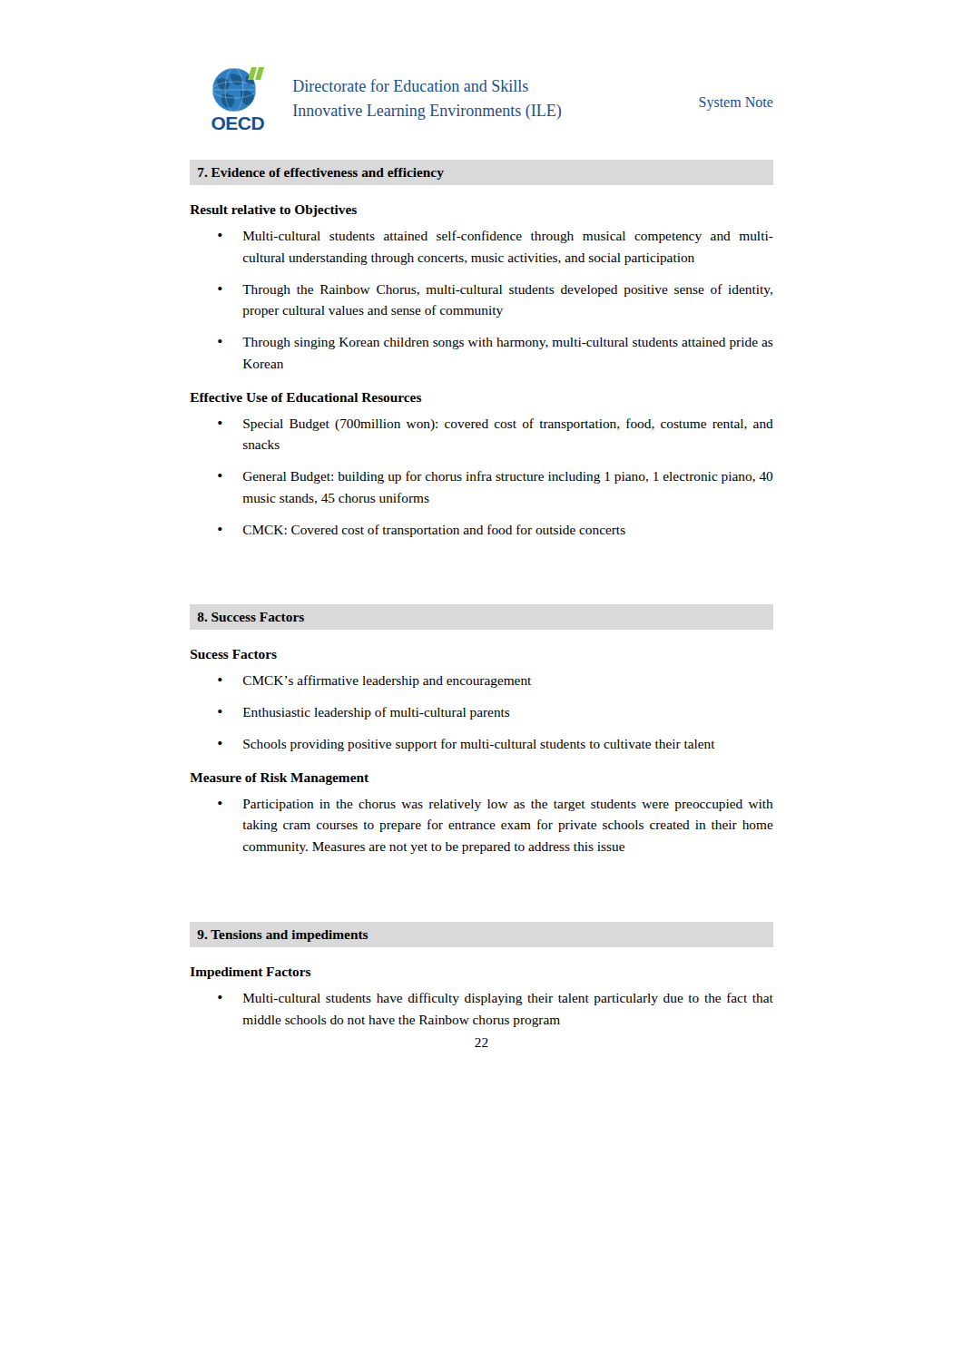OECD
Directorate for Education and Skills
Innovative Learning Environments (ILE)
System Note
7. Evidence of effectiveness and efficiency
Result relative to Objectives
Multi-cultural students attained self-confidence through musical competency and multi-cultural understanding through concerts, music activities, and social participation
Through the Rainbow Chorus, multi-cultural students developed positive sense of identity, proper cultural values and sense of community
Through singing Korean children songs with harmony, multi-cultural students attained pride as Korean
Effective Use of Educational Resources
Special Budget (700million won): covered cost of transportation, food, costume rental, and snacks
General Budget: building up for chorus infra structure including 1 piano, 1 electronic piano, 40 music stands, 45 chorus uniforms
CMCK: Covered cost of transportation and food for outside concerts
8. Success Factors
Sucess Factors
CMCKʼs affirmative leadership and encouragement
Enthusiastic leadership of multi-cultural parents
Schools providing positive support for multi-cultural students to cultivate their talent
Measure of Risk Management
Participation in the chorus was relatively low as the target students were preoccupied with taking cram courses to prepare for entrance exam for private schools created in their home community. Measures are not yet to be prepared to address this issue
9. Tensions and impediments
Impediment Factors
Multi-cultural students have difficulty displaying their talent particularly due to the fact that middle schools do not have the Rainbow chorus program
22